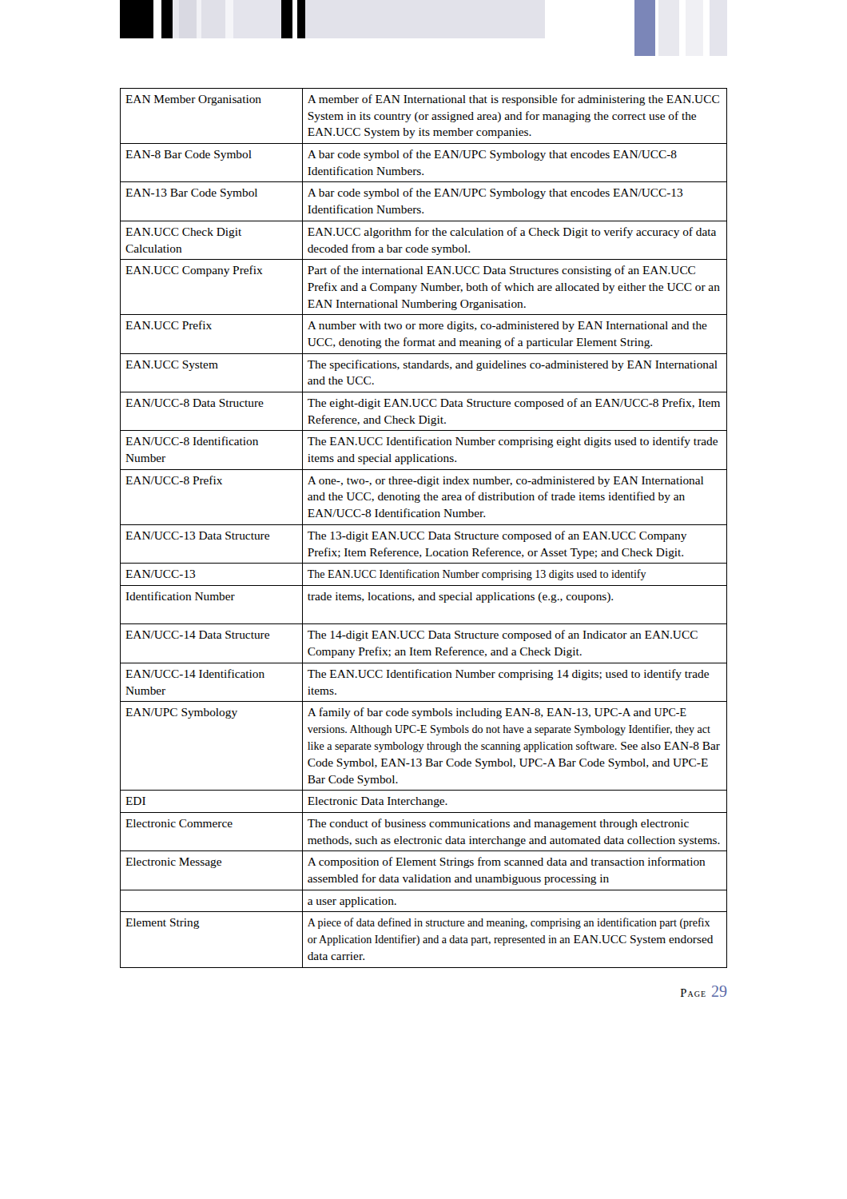| EAN Member Organisation | A member of EAN International that is responsible for administering the EAN.UCC System in its country (or assigned area) and for managing the correct use of the EAN.UCC System by its member companies. |
| EAN-8 Bar Code Symbol | A bar code symbol of the EAN/UPC Symbology that encodes EAN/UCC-8 Identification Numbers. |
| EAN-13 Bar Code Symbol | A bar code symbol of the EAN/UPC Symbology that encodes EAN/UCC-13 Identification Numbers. |
| EAN.UCC Check Digit Calculation | EAN.UCC algorithm for the calculation of a Check Digit to verify accuracy of data decoded from a bar code symbol. |
| EAN.UCC Company Prefix | Part of the international EAN.UCC Data Structures consisting of an EAN.UCC Prefix and a Company Number, both of which are allocated by either the UCC or an EAN International Numbering Organisation. |
| EAN.UCC Prefix | A number with two or more digits, co-administered by EAN International and the UCC, denoting the format and meaning of a particular Element String. |
| EAN.UCC System | The specifications, standards, and guidelines co-administered by EAN International and the UCC. |
| EAN/UCC-8 Data Structure | The eight-digit EAN.UCC Data Structure composed of an EAN/UCC-8 Prefix, Item Reference, and Check Digit. |
| EAN/UCC-8 Identification Number | The EAN.UCC Identification Number comprising eight digits used to identify trade items and special applications. |
| EAN/UCC-8 Prefix | A one-, two-, or three-digit index number, co-administered by EAN International and the UCC, denoting the area of distribution of trade items identified by an EAN/UCC-8 Identification Number. |
| EAN/UCC-13 Data Structure | The 13-digit EAN.UCC Data Structure composed of an EAN.UCC Company Prefix; Item Reference, Location Reference, or Asset Type; and Check Digit. |
| EAN/UCC-13 | The EAN.UCC Identification Number comprising 13 digits used to identify |
| Identification Number | trade items, locations, and special applications (e.g., coupons). |
| EAN/UCC-14 Data Structure | The 14-digit EAN.UCC Data Structure composed of an Indicator an EAN.UCC Company Prefix; an Item Reference, and a Check Digit. |
| EAN/UCC-14 Identification Number | The EAN.UCC Identification Number comprising 14 digits; used to identify trade items. |
| EAN/UPC Symbology | A family of bar code symbols including EAN-8, EAN-13, UPC-A and UPC-E versions. Although UPC-E Symbols do not have a separate Symbology Identifier, they act like a separate symbology through the scanning application software. See also EAN-8 Bar Code Symbol, EAN-13 Bar Code Symbol, UPC-A Bar Code Symbol, and UPC-E Bar Code Symbol. |
| EDI | Electronic Data Interchange. |
| Electronic Commerce | The conduct of business communications and management through electronic methods, such as electronic data interchange and automated data collection systems. |
| Electronic Message | A composition of Element Strings from scanned data and transaction information assembled for data validation and unambiguous processing in |
| | a user application. |
| Element String | A piece of data defined in structure and meaning, comprising an identification part (prefix or Application Identifier) and a data part, represented in an EAN.UCC System endorsed data carrier. |
Page29